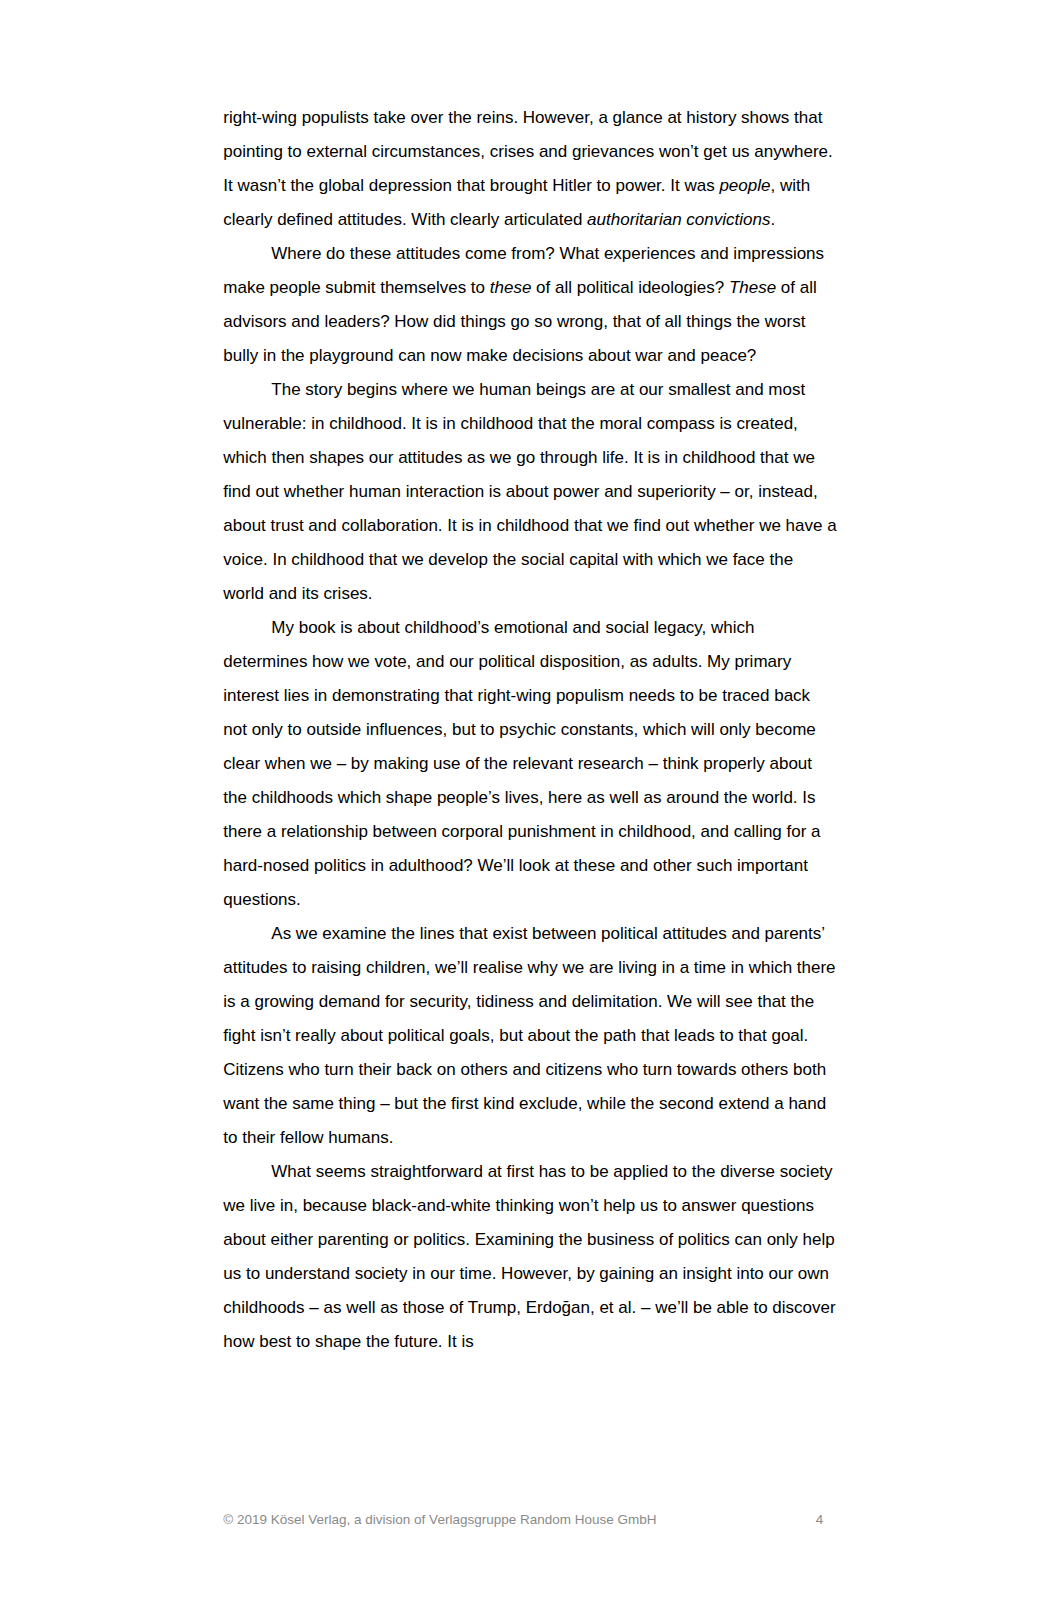right-wing populists take over the reins. However, a glance at history shows that pointing to external circumstances, crises and grievances won’t get us anywhere. It wasn’t the global depression that brought Hitler to power. It was people, with clearly defined attitudes. With clearly articulated authoritarian convictions.
Where do these attitudes come from? What experiences and impressions make people submit themselves to these of all political ideologies? These of all advisors and leaders? How did things go so wrong, that of all things the worst bully in the playground can now make decisions about war and peace?
The story begins where we human beings are at our smallest and most vulnerable: in childhood. It is in childhood that the moral compass is created, which then shapes our attitudes as we go through life. It is in childhood that we find out whether human interaction is about power and superiority – or, instead, about trust and collaboration. It is in childhood that we find out whether we have a voice. In childhood that we develop the social capital with which we face the world and its crises.
My book is about childhood’s emotional and social legacy, which determines how we vote, and our political disposition, as adults. My primary interest lies in demonstrating that right-wing populism needs to be traced back not only to outside influences, but to psychic constants, which will only become clear when we – by making use of the relevant research – think properly about the childhoods which shape people’s lives, here as well as around the world. Is there a relationship between corporal punishment in childhood, and calling for a hard-nosed politics in adulthood? We’ll look at these and other such important questions.
As we examine the lines that exist between political attitudes and parents’ attitudes to raising children, we’ll realise why we are living in a time in which there is a growing demand for security, tidiness and delimitation. We will see that the fight isn’t really about political goals, but about the path that leads to that goal. Citizens who turn their back on others and citizens who turn towards others both want the same thing – but the first kind exclude, while the second extend a hand to their fellow humans.
What seems straightforward at first has to be applied to the diverse society we live in, because black-and-white thinking won’t help us to answer questions about either parenting or politics. Examining the business of politics can only help us to understand society in our time. However, by gaining an insight into our own childhoods – as well as those of Trump, Erdoğan, et al. – we’ll be able to discover how best to shape the future. It is
© 2019 Kösel Verlag, a division of Verlagsgruppe Random House GmbH 4